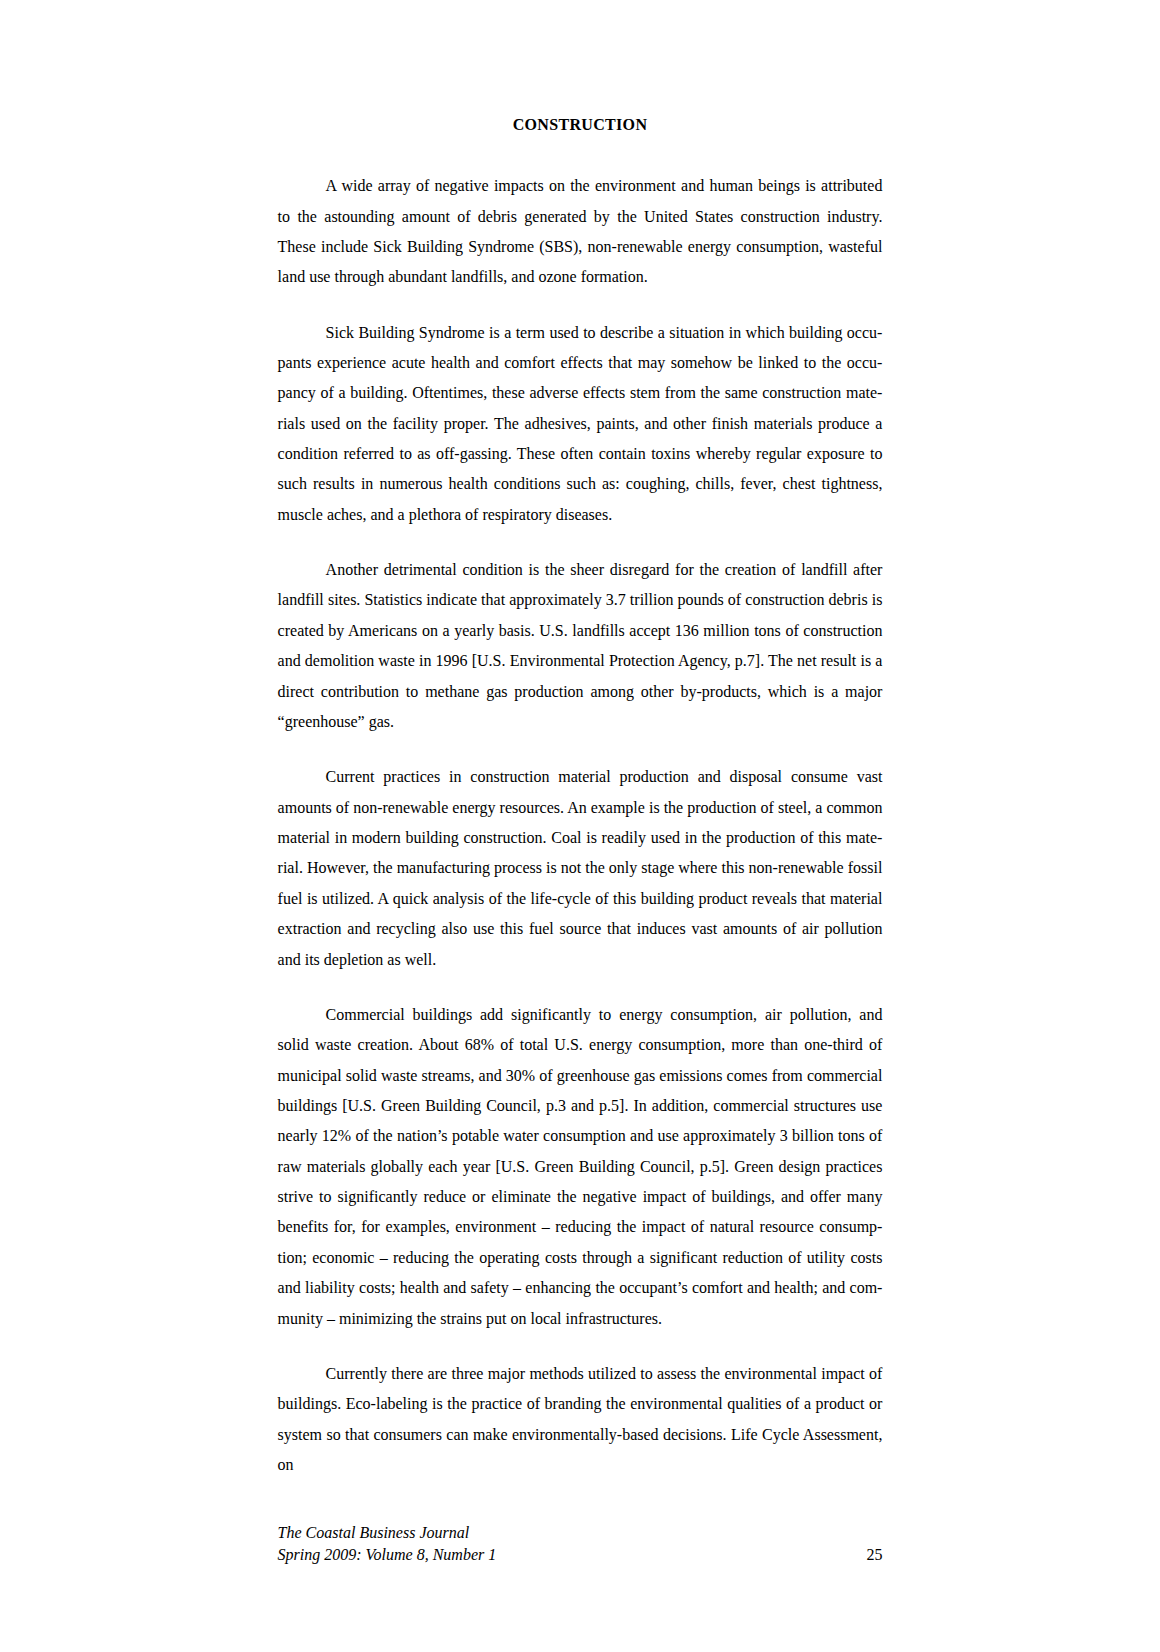Construction
A wide array of negative impacts on the environment and human beings is attributed to the astounding amount of debris generated by the United States construction industry. These include Sick Building Syndrome (SBS), non-renewable energy consumption, wasteful land use through abundant landfills, and ozone formation.
Sick Building Syndrome is a term used to describe a situation in which building occupants experience acute health and comfort effects that may somehow be linked to the occupancy of a building. Oftentimes, these adverse effects stem from the same construction materials used on the facility proper. The adhesives, paints, and other finish materials produce a condition referred to as off-gassing. These often contain toxins whereby regular exposure to such results in numerous health conditions such as: coughing, chills, fever, chest tightness, muscle aches, and a plethora of respiratory diseases.
Another detrimental condition is the sheer disregard for the creation of landfill after landfill sites. Statistics indicate that approximately 3.7 trillion pounds of construction debris is created by Americans on a yearly basis. U.S. landfills accept 136 million tons of construction and demolition waste in 1996 [U.S. Environmental Protection Agency, p.7]. The net result is a direct contribution to methane gas production among other by-products, which is a major “greenhouse” gas.
Current practices in construction material production and disposal consume vast amounts of non-renewable energy resources. An example is the production of steel, a common material in modern building construction. Coal is readily used in the production of this material. However, the manufacturing process is not the only stage where this non-renewable fossil fuel is utilized. A quick analysis of the life-cycle of this building product reveals that material extraction and recycling also use this fuel source that induces vast amounts of air pollution and its depletion as well.
Commercial buildings add significantly to energy consumption, air pollution, and solid waste creation. About 68% of total U.S. energy consumption, more than one-third of municipal solid waste streams, and 30% of greenhouse gas emissions comes from commercial buildings [U.S. Green Building Council, p.3 and p.5]. In addition, commercial structures use nearly 12% of the nation’s potable water consumption and use approximately 3 billion tons of raw materials globally each year [U.S. Green Building Council, p.5]. Green design practices strive to significantly reduce or eliminate the negative impact of buildings, and offer many benefits for, for examples, environment – reducing the impact of natural resource consumption; economic – reducing the operating costs through a significant reduction of utility costs and liability costs; health and safety – enhancing the occupant’s comfort and health; and community – minimizing the strains put on local infrastructures.
Currently there are three major methods utilized to assess the environmental impact of buildings. Eco-labeling is the practice of branding the environmental qualities of a product or system so that consumers can make environmentally-based decisions. Life Cycle Assessment, on
The Coastal Business Journal
Spring 2009: Volume 8, Number 1 25